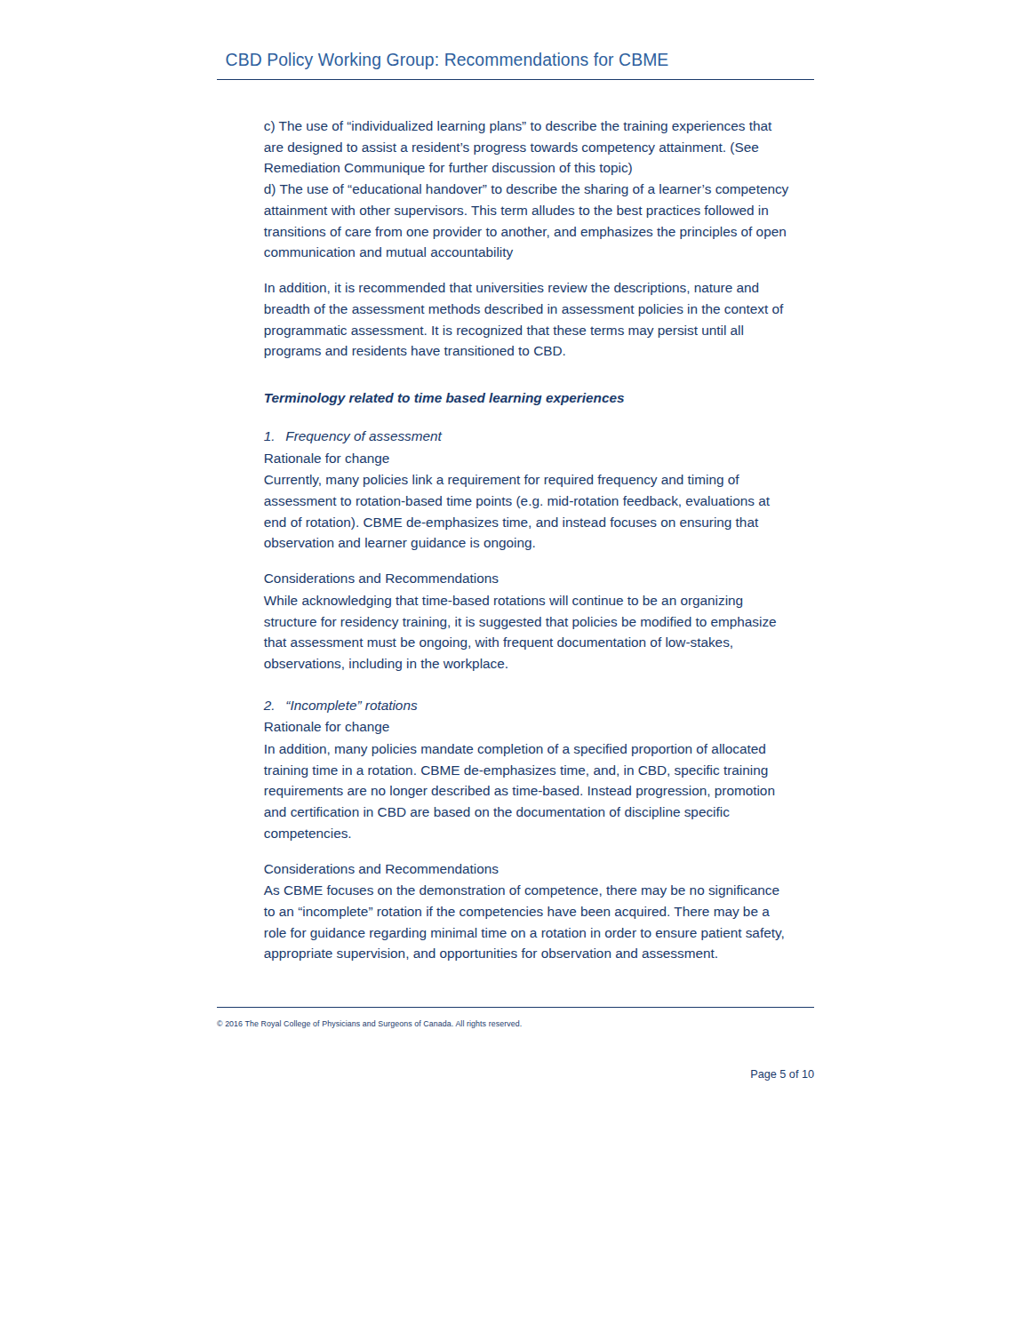CBD Policy Working Group: Recommendations for CBME
c) The use of “individualized learning plans” to describe the training experiences that are designed to assist a resident’s progress towards competency attainment. (See Remediation Communique for further discussion of this topic)
d) The use of “educational handover” to describe the sharing of a learner’s competency attainment with other supervisors. This term alludes to the best practices followed in transitions of care from one provider to another, and emphasizes the principles of open communication and mutual accountability
In addition, it is recommended that universities review the descriptions, nature and breadth of the assessment methods described in assessment policies in the context of programmatic assessment. It is recognized that these terms may persist until all programs and residents have transitioned to CBD.
Terminology related to time based learning experiences
1. Frequency of assessment
Rationale for change
Currently, many policies link a requirement for required frequency and timing of assessment to rotation-based time points (e.g. mid-rotation feedback, evaluations at end of rotation). CBME de-emphasizes time, and instead focuses on ensuring that observation and learner guidance is ongoing.
Considerations and Recommendations
While acknowledging that time-based rotations will continue to be an organizing structure for residency training, it is suggested that policies be modified to emphasize that assessment must be ongoing, with frequent documentation of low-stakes, observations, including in the workplace.
2.“Incomplete” rotations
Rationale for change
In addition, many policies mandate completion of a specified proportion of allocated training time in a rotation. CBME de-emphasizes time, and, in CBD, specific training requirements are no longer described as time-based. Instead progression, promotion and certification in CBD are based on the documentation of discipline specific competencies.
Considerations and Recommendations
As CBME focuses on the demonstration of competence, there may be no significance to an “incomplete” rotation if the competencies have been acquired. There may be a role for guidance regarding minimal time on a rotation in order to ensure patient safety, appropriate supervision, and opportunities for observation and assessment.
© 2016 The Royal College of Physicians and Surgeons of Canada. All rights reserved.
Page 5 of 10